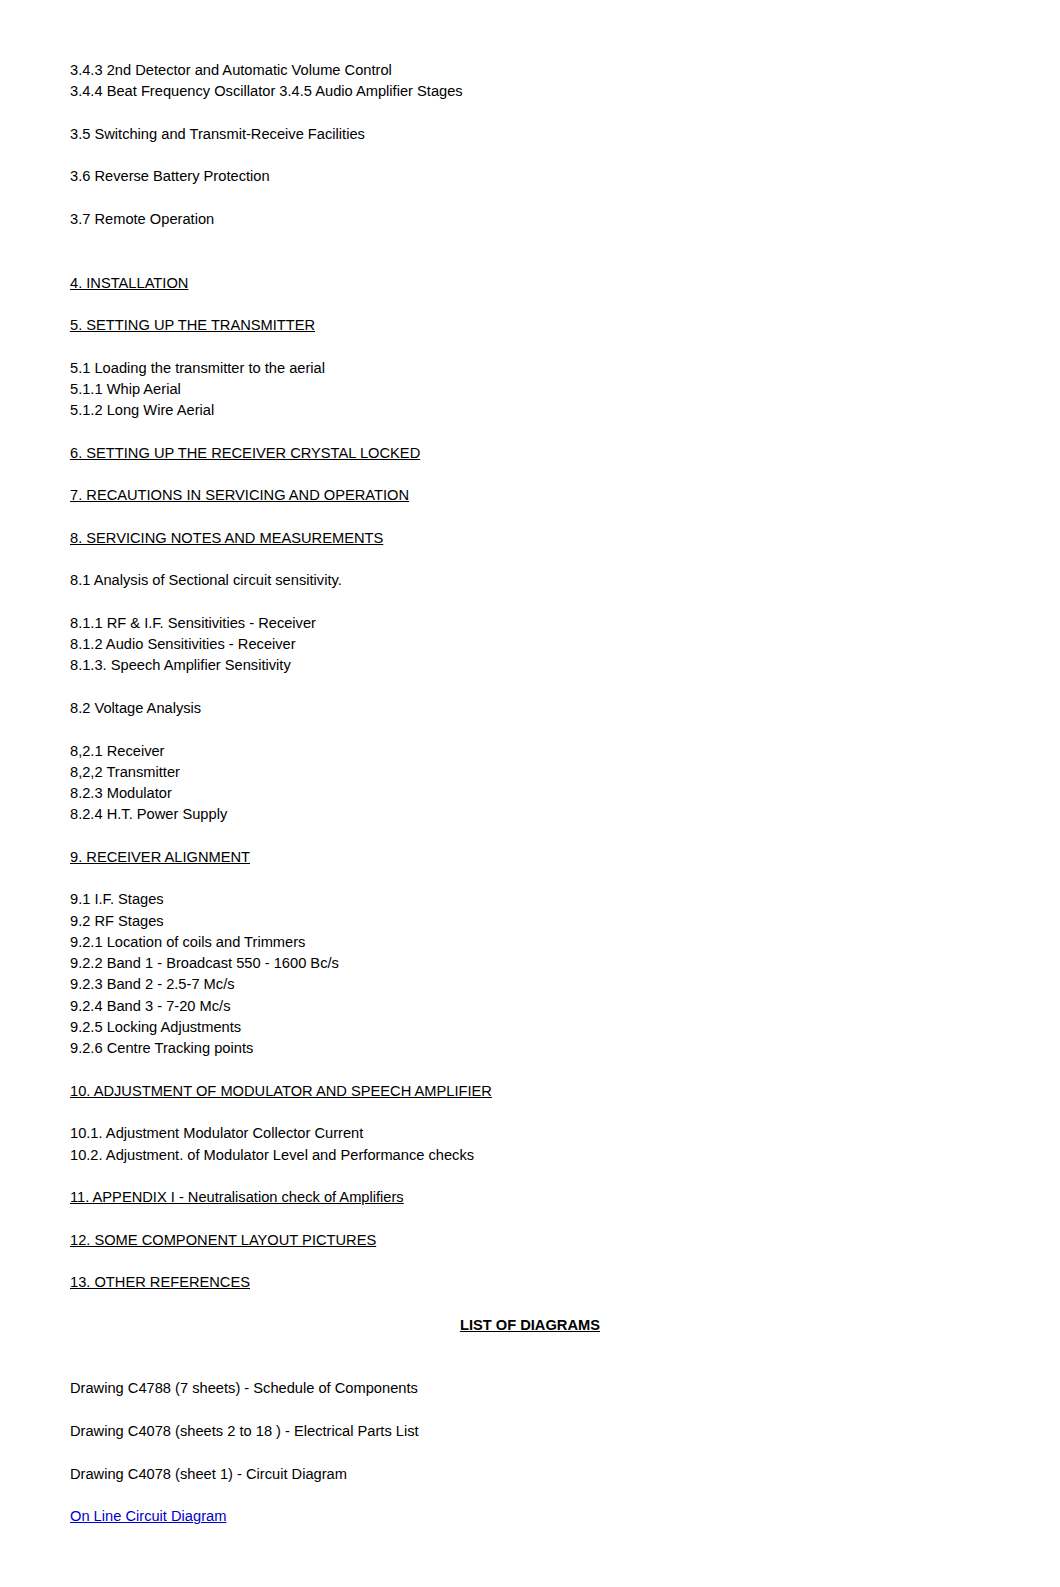3.4.3 2nd Detector and Automatic Volume Control
3.4.4 Beat Frequency Oscillator 3.4.5 Audio Amplifier Stages
3.5 Switching and Transmit-Receive Facilities
3.6 Reverse Battery Protection
3.7 Remote Operation
4. INSTALLATION
5. SETTING UP THE TRANSMITTER
5.1 Loading the transmitter to the aerial
5.1.1 Whip Aerial
5.1.2 Long Wire Aerial
6. SETTING UP THE RECEIVER CRYSTAL LOCKED
7. RECAUTIONS IN SERVICING AND OPERATION
8. SERVICING NOTES AND MEASUREMENTS
8.1 Analysis of Sectional circuit sensitivity.
8.1.1 RF & I.F. Sensitivities - Receiver
8.1.2 Audio Sensitivities - Receiver
8.1.3. Speech Amplifier Sensitivity
8.2 Voltage Analysis
8,2.1 Receiver
8,2,2 Transmitter
8.2.3 Modulator
8.2.4 H.T. Power Supply
9. RECEIVER ALIGNMENT
9.1 I.F. Stages
9.2 RF Stages
9.2.1 Location of coils and Trimmers
9.2.2 Band 1 - Broadcast 550 - 1600 Bc/s
9.2.3 Band 2 - 2.5-7 Mc/s
9.2.4 Band 3 - 7-20 Mc/s
9.2.5 Locking Adjustments
9.2.6 Centre Tracking points
10. ADJUSTMENT OF MODULATOR AND SPEECH AMPLIFIER
10.1. Adjustment Modulator Collector Current
10.2. Adjustment. of Modulator Level and Performance checks
11. APPENDIX I - Neutralisation check of Amplifiers
12. SOME COMPONENT LAYOUT PICTURES
13. OTHER REFERENCES
LIST OF DIAGRAMS
Drawing C4788 (7 sheets) - Schedule of Components
Drawing C4078 (sheets 2 to 18 ) - Electrical Parts List
Drawing C4078 (sheet 1) - Circuit Diagram
On Line Circuit Diagram